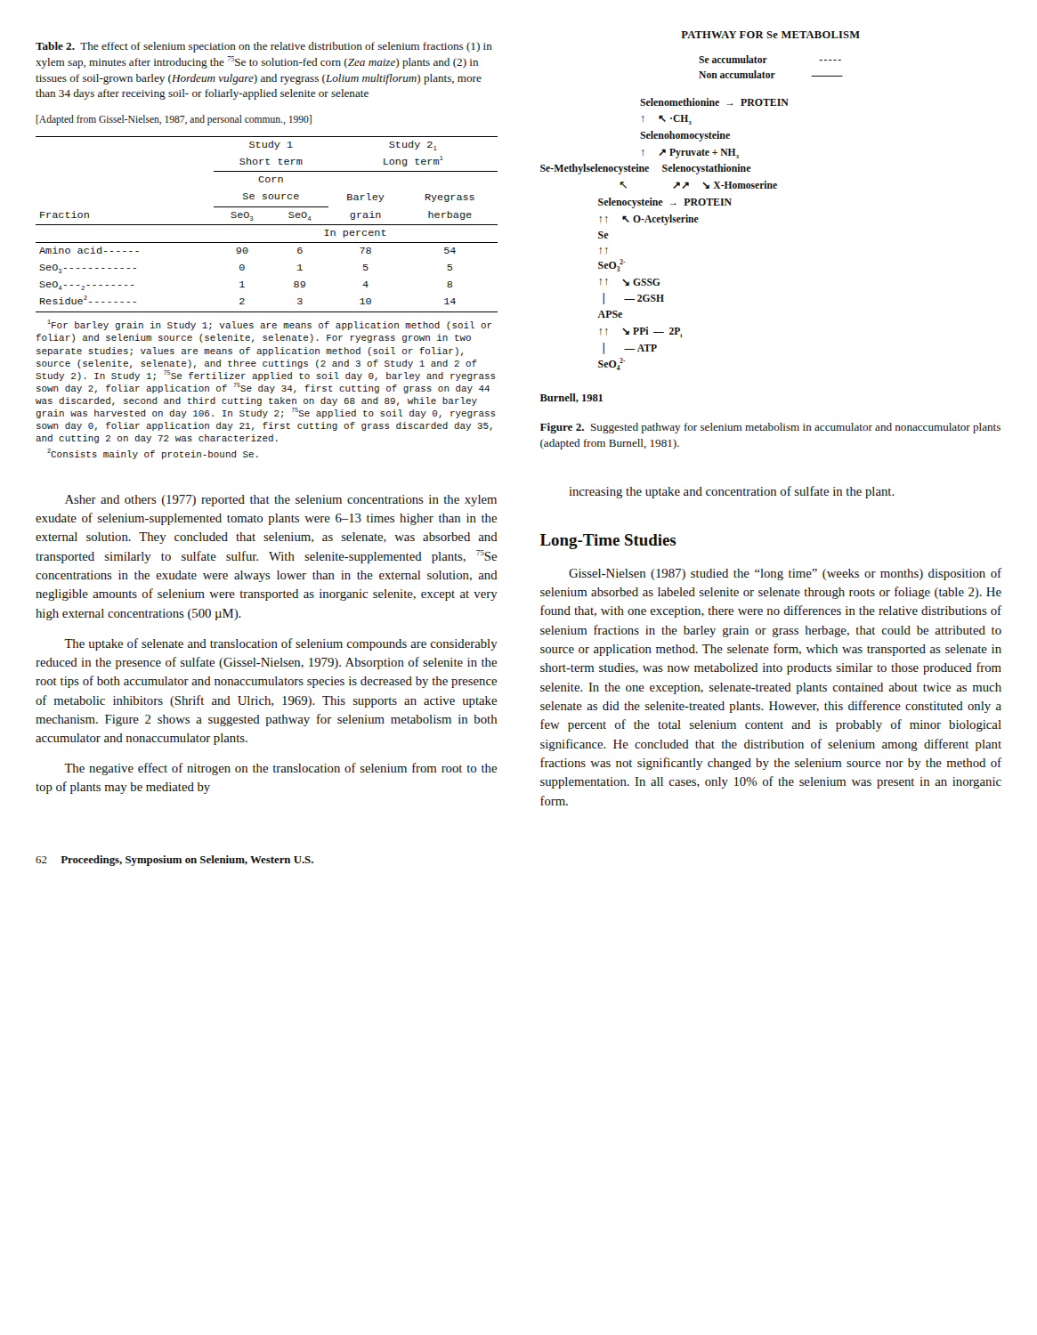Table 2. The effect of selenium speciation on the relative distribution of selenium fractions (1) in xylem sap, minutes after introducing the 75Se to solution-fed corn (Zea maize) plants and (2) in tissues of soil-grown barley (Hordeum vulgare) and ryegrass (Lolium multiflorum) plants, more than 34 days after receiving soil- or foliarly-applied selenite or selenate
[Adapted from Gissel-Nielsen, 1987, and personal commun., 1990]
| | Study 1 | Study 2 1 |
| | Short term | Long term 1 |
| | Corn | | |
| | Se source | Barley | Ryegrass |
| Fraction | SeO 3 | SeO 4 | grain | herbage |
| | In percent |
| Amino acid------ | 90 | 6 | 78 | 54 |
| SeO 3 ------------ | 0 | 1 | 5 | 5 |
| SeO 4 --- 2 -------- | 1 | 89 | 4 | 8 |
| Residue 2 -------- | 2 | 3 | 10 | 14 |
1For barley grain in Study 1; values are means of application method (soil or foliar) and selenium source (selenite, selenate). For ryegrass grown in two separate studies; values are means of application method (soil or foliar), source (selenite, selenate), and three cuttings (2 and 3 of Study 1 and 2 of Study 2). In Study 1; 75Se fertilizer applied to soil day 0, barley and ryegrass sown day 2, foliar application of 75Se day 34, first cutting of grass on day 44 was discarded, second and third cutting taken on day 68 and 89, while barley grain was harvested on day 106. In Study 2; 75Se applied to soil day 0, ryegrass sown day 0, foliar application day 21, first cutting of grass discarded day 35, and cutting 2 on day 72 was characterized.
2Consists mainly of protein-bound Se.
Asher and others (1977) reported that the selenium concentrations in the xylem exudate of selenium-supplemented tomato plants were 6–13 times higher than in the external solution. They concluded that selenium, as selenate, was absorbed and transported similarly to sulfate sulfur. With selenite-supplemented plants, 75Se concentrations in the exudate were always lower than in the external solution, and negligible amounts of selenium were transported as inorganic selenite, except at very high external concentrations (500 µM).
The uptake of selenate and translocation of selenium compounds are considerably reduced in the presence of sulfate (Gissel-Nielsen, 1979). Absorption of selenite in the root tips of both accumulator and nonaccumulators species is decreased by the presence of metabolic inhibitors (Shrift and Ulrich, 1969). This supports an active uptake mechanism. Figure 2 shows a suggested pathway for selenium metabolism in both accumulator and nonaccumulator plants.
The negative effect of nitrogen on the translocation of selenium from root to the top of plants may be mediated by
PATHWAY FOR Se METABOLISM
Se accumulator-----
Non accumulator———
Selenomethionine → PROTEIN
↑ ↖ ·CH3
Selenohomocysteine
↑ ↗ Pyruvate + NH3
Se-Methylselenocysteine Selenocystathionine
↖ ↗↗ ↘ X-Homoserine
Selenocysteine → PROTEIN
↑↑ ↖ O-Acetylserine
Se
↑↑
SeO32-
↑↑ ↘ GSSG
∣ — 2GSH
APSe
↑↑ ↘ PPi — 2Pi
∣ — ATP
SeO42-
Burnell, 1981
Figure 2. Suggested pathway for selenium metabolism in accumulator and nonaccumulator plants (adapted from Burnell, 1981).
increasing the uptake and concentration of sulfate in the plant.
Long-Time Studies
Gissel-Nielsen (1987) studied the “long time” (weeks or months) disposition of selenium absorbed as labeled selenite or selenate through roots or foliage (table 2). He found that, with one exception, there were no differences in the relative distributions of selenium fractions in the barley grain or grass herbage, that could be attributed to source or application method. The selenate form, which was transported as selenate in short-term studies, was now metabolized into products similar to those produced from selenite. In the one exception, selenate-treated plants contained about twice as much selenate as did the selenite-treated plants. However, this difference constituted only a few percent of the total selenium content and is probably of minor biological significance. He concluded that the distribution of selenium among different plant fractions was not significantly changed by the selenium source nor by the method of supplementation. In all cases, only 10% of the selenium was present in an inorganic form.
62 Proceedings, Symposium on Selenium, Western U.S.